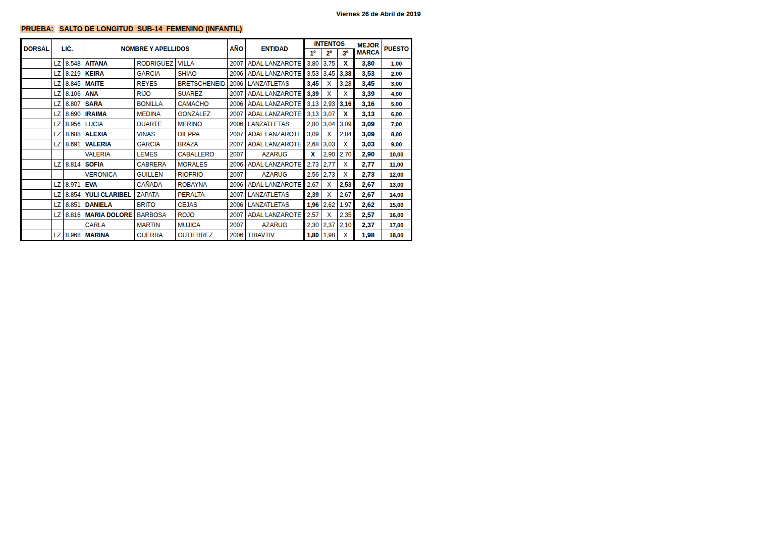Viernes 26 de Abril de 2019
PRUEBA: SALTO DE LONGITUD SUB-14 FEMENINO (INFANTIL)
| DORSAL | LIC. | NOMBRE Y APELLIDOS | AÑO | ENTIDAD | INTENTOS | MEJOR MARCA | PUESTO |
| --- | --- | --- | --- | --- | --- | --- | --- |
| 1º | 2º | 3º |
| | LZ | 8.548 | AITANA | RODRIGUEZ | VILLA | 2007 | ADAL LANZAROTE | 3,80 | 3,75 | X | 3,80 | 1,00 |
| | LZ | 8.219 | KEIRA | GARCIA | SHIAO | 2006 | ADAL LANZAROTE | 3,53 | 3,45 | 3,38 | 3,53 | 2,00 |
| | LZ | 8.845 | MAITE | REYES | BRETSCHENEID | 2006 | LANZATLETAS | 3,45 | X | 3,28 | 3,45 | 3,00 |
| | LZ | 8.106 | ANA | RIJO | SUAREZ | 2007 | ADAL LANZAROTE | 3,39 | X | X | 3,39 | 4,00 |
| | LZ | 8.807 | SARA | BONILLA | CAMACHO | 2006 | ADAL LANZAROTE | 3,13 | 2,93 | 3,16 | 3,16 | 5,00 |
| | LZ | 8.690 | IRAIMA | MEDINA | GONZALEZ | 2007 | ADAL LANZAROTE | 3,13 | 3,07 | X | 3,13 | 6,00 |
| | LZ | 8.956 | LUCIA | DUARTE | MERINO | 2006 | LANZATLETAS | 2,80 | 3,04 | 3,09 | 3,09 | 7,00 |
| | LZ | 8.688 | ALEXIA | VIÑAS | DIEPPA | 2007 | ADAL LANZAROTE | 3,09 | X | 2,84 | 3,09 | 8,00 |
| | LZ | 8.691 | VALERIA | GARCIA | BRAZA | 2007 | ADAL LANZAROTE | 2,68 | 3,03 | X | 3,03 | 9,00 |
| | | | VALERIA | LEMES | CABALLERO | 2007 | AZARUG | X | 2,90 | 2,70 | 2,90 | 10,00 |
| | LZ | 8.814 | SOFIA | CABRERA | MORALES | 2006 | ADAL LANZAROTE | 2,73 | 2,77 | X | 2,77 | 11,00 |
| | | | VERONICA | GUILLEN | RIOFRIO | 2007 | AZARUG | 2,56 | 2,73 | X | 2,73 | 12,00 |
| | LZ | 8.971 | EVA | CAÑADA | ROBAYNA | 2006 | ADAL LANZAROTE | 2,67 | X | 2,53 | 2,67 | 13,00 |
| | LZ | 8.854 | YULI CLARIBEL | ZAPATA | PERALTA | 2007 | LANZATLETAS | 2,39 | X | 2,67 | 2,67 | 14,00 |
| | LZ | 8.851 | DANIELA | BRITO | CEJAS | 2006 | LANZATLETAS | 1,96 | 2,62 | 1,97 | 2,62 | 15,00 |
| | LZ | 8.816 | MARIA DOLORE | BARBOSA | ROJO | 2007 | ADAL LANZAROTE | 2,57 | X | 2,35 | 2,57 | 16,00 |
| | | | CARLA | MARTIN | MUJICA | 2007 | AZARUG | 2,30 | 2,37 | 2,10 | 2,37 | 17,00 |
| | LZ | 8.968 | MARINA | GUERRA | GUTIERREZ | 2006 | TRIAVTIV | 1,80 | 1,98 | X | 1,98 | 18,00 |